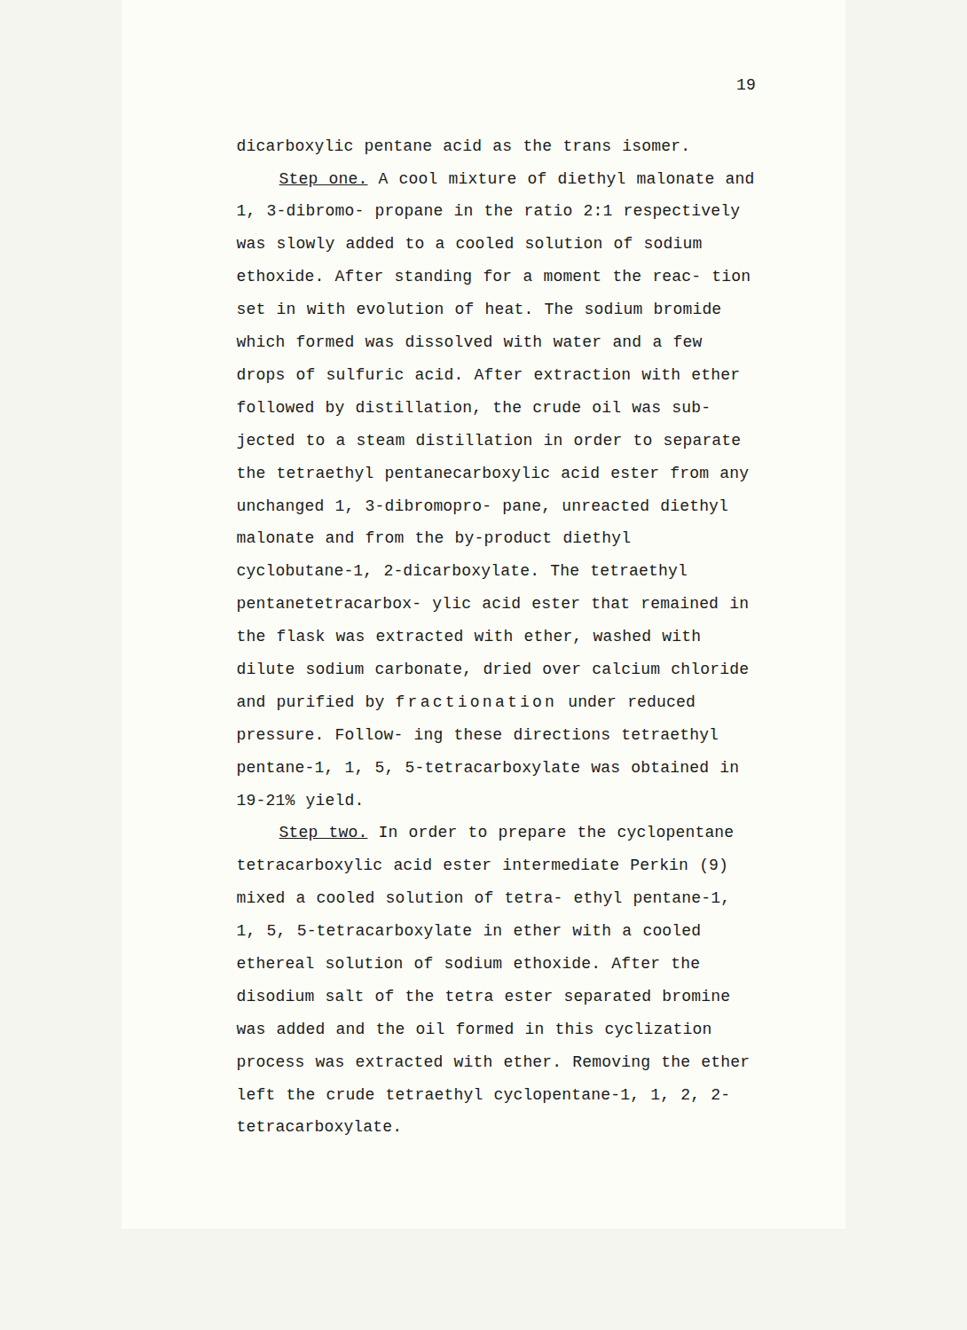19
dicarboxylic pentane acid as the trans isomer.
Step one. A cool mixture of diethyl malonate and 1, 3-dibromo- propane in the ratio 2:1 respectively was slowly added to a cooled solution of sodium ethoxide. After standing for a moment the reac- tion set in with evolution of heat. The sodium bromide which formed was dissolved with water and a few drops of sulfuric acid. After extraction with ether followed by distillation, the crude oil was sub- jected to a steam distillation in order to separate the tetraethyl pentanecarboxylic acid ester from any unchanged 1, 3-dibromopro- pane, unreacted diethyl malonate and from the by-product diethyl cyclobutane-1, 2-dicarboxylate. The tetraethyl pentanetetracarbox- ylic acid ester that remained in the flask was extracted with ether, washed with dilute sodium carbonate, dried over calcium chloride and purified by fractionation under reduced pressure. Follow- ing these directions tetraethyl pentane-1, 1, 5, 5-tetracarboxylate was obtained in 19-21% yield.
Step two. In order to prepare the cyclopentane tetracarboxylic acid ester intermediate Perkin (9) mixed a cooled solution of tetra- ethyl pentane-1, 1, 5, 5-tetracarboxylate in ether with a cooled ethereal solution of sodium ethoxide. After the disodium salt of the tetra ester separated bromine was added and the oil formed in this cyclization process was extracted with ether. Removing the ether left the crude tetraethyl cyclopentane-1, 1, 2, 2-tetracarboxylate.